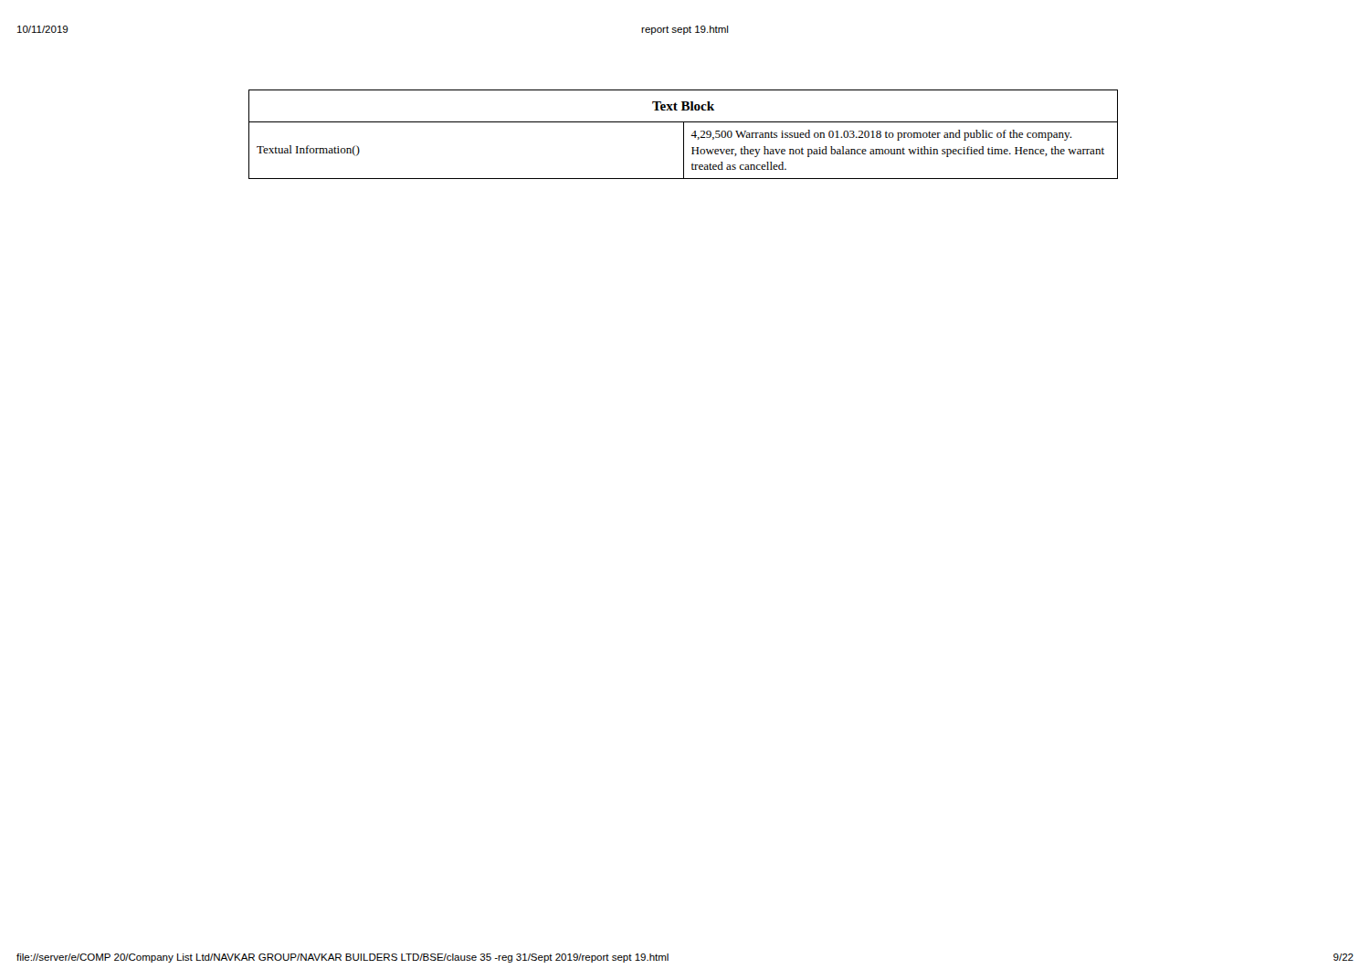10/11/2019 report sept 19.html
| Text Block |
| --- |
| Textual Information() | 4,29,500 Warrants issued on 01.03.2018 to promoter and public of the company. However, they have not paid balance amount within specified time. Hence, the warrant treated as cancelled. |
file://server/e/COMP 20/Company List Ltd/NAVKAR GROUP/NAVKAR BUILDERS LTD/BSE/clause 35 -reg 31/Sept 2019/report sept 19.html 9/22